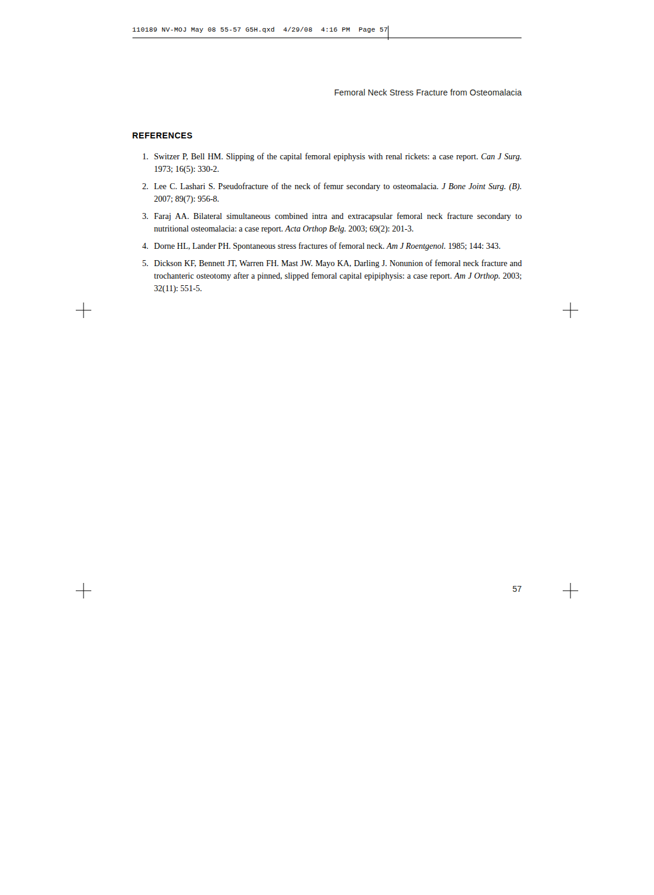110189 NV-MOJ May 08 55-57 G5H.qxd 4/29/08 4:16 PM Page 57
Femoral Neck Stress Fracture from Osteomalacia
REFERENCES
Switzer P, Bell HM. Slipping of the capital femoral epiphysis with renal rickets: a case report. Can J Surg. 1973; 16(5): 330-2.
Lee C. Lashari S. Pseudofracture of the neck of femur secondary to osteomalacia. J Bone Joint Surg. (B). 2007; 89(7): 956-8.
Faraj AA. Bilateral simultaneous combined intra and extracapsular femoral neck fracture secondary to nutritional osteomalacia: a case report. Acta Orthop Belg. 2003; 69(2): 201-3.
Dorne HL, Lander PH. Spontaneous stress fractures of femoral neck. Am J Roentgenol. 1985; 144: 343.
Dickson KF, Bennett JT, Warren FH. Mast JW. Mayo KA, Darling J. Nonunion of femoral neck fracture and trochanteric osteotomy after a pinned, slipped femoral capital epipiphysis: a case report. Am J Orthop. 2003; 32(11): 551-5.
57